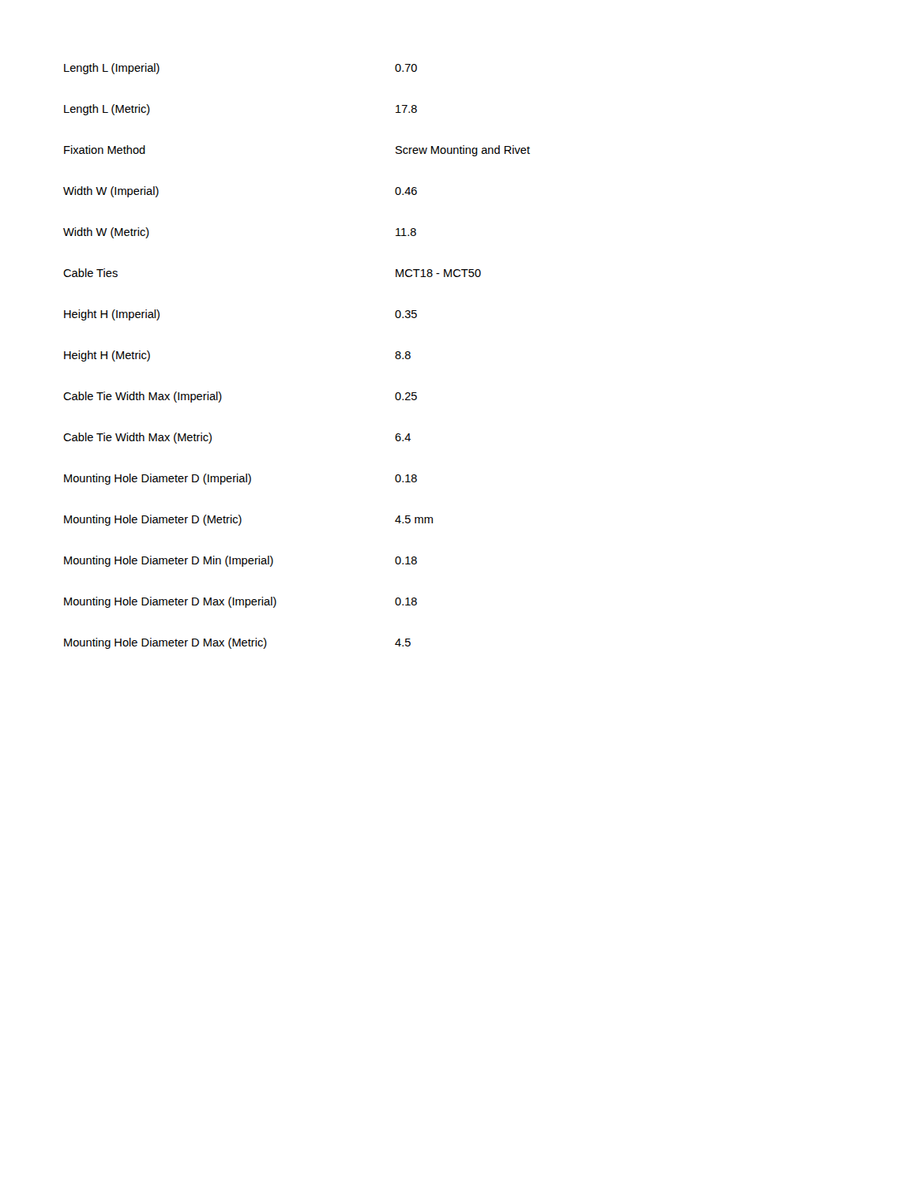| Length L (Imperial) | 0.70 |
| Length L (Metric) | 17.8 |
| Fixation Method | Screw Mounting and Rivet |
| Width W (Imperial) | 0.46 |
| Width W (Metric) | 11.8 |
| Cable Ties | MCT18 - MCT50 |
| Height H (Imperial) | 0.35 |
| Height H (Metric) | 8.8 |
| Cable Tie Width Max (Imperial) | 0.25 |
| Cable Tie Width Max (Metric) | 6.4 |
| Mounting Hole Diameter D (Imperial) | 0.18 |
| Mounting Hole Diameter D (Metric) | 4.5 mm |
| Mounting Hole Diameter D Min (Imperial) | 0.18 |
| Mounting Hole Diameter D Max (Imperial) | 0.18 |
| Mounting Hole Diameter D Max (Metric) | 4.5 |